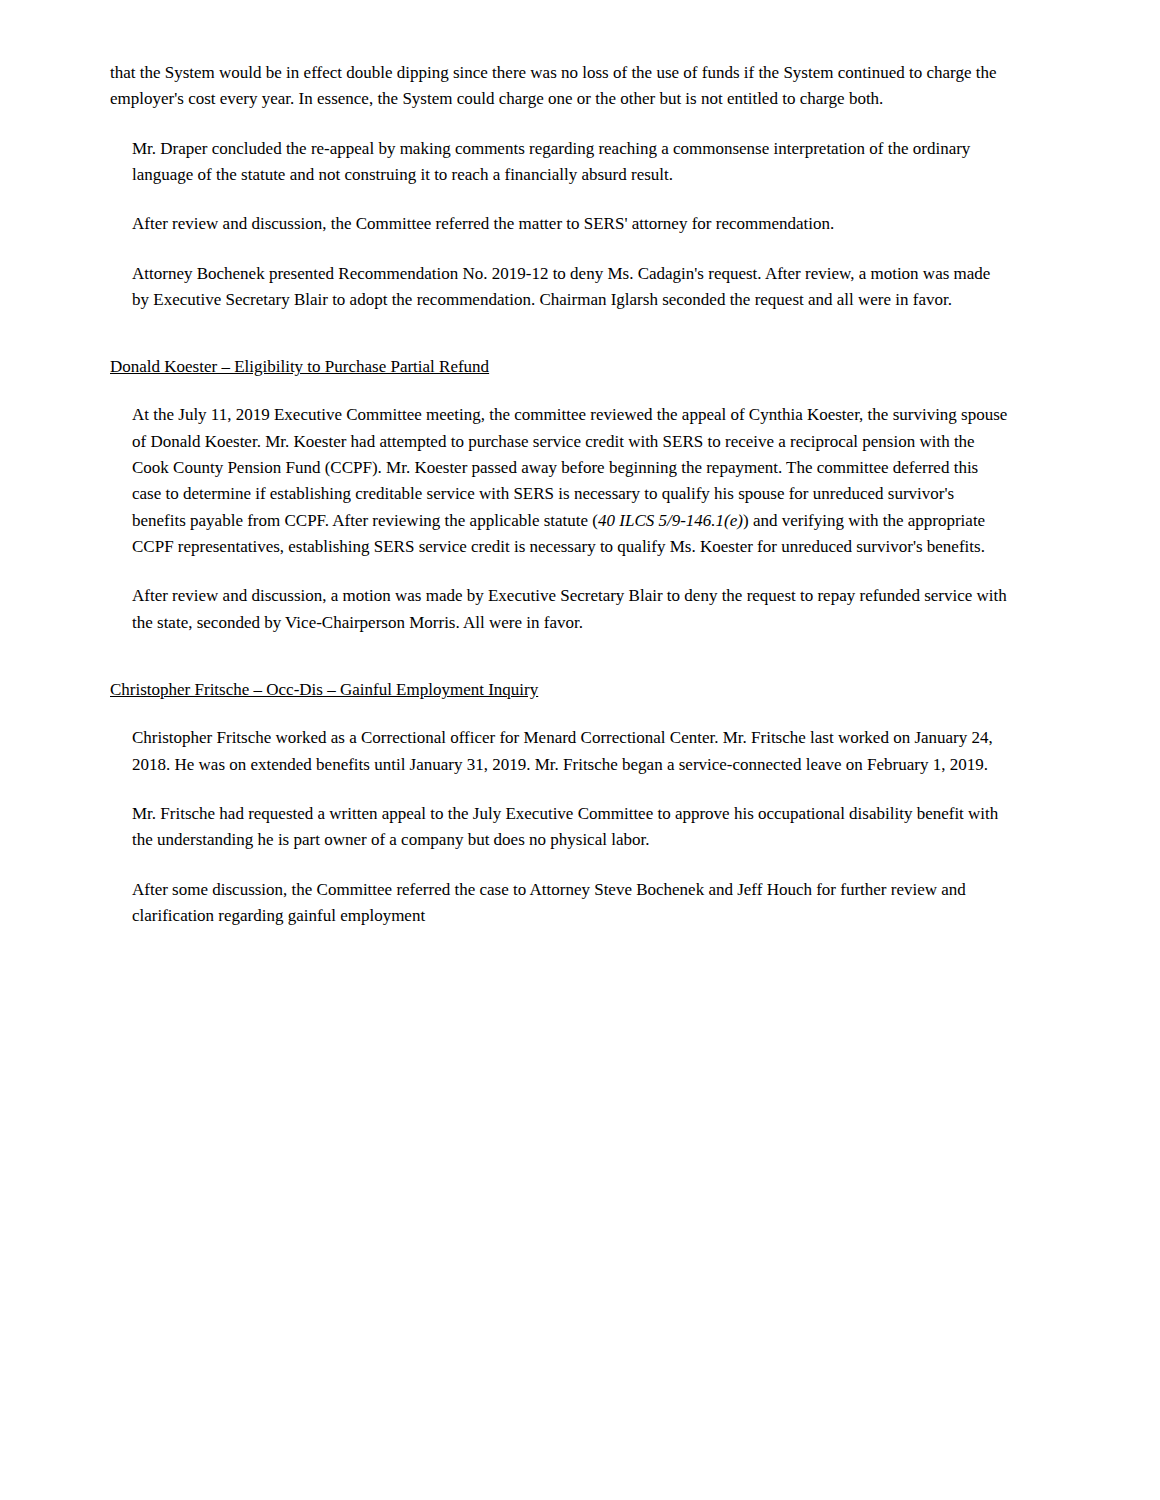that the System would be in effect double dipping since there was no loss of the use of funds if the System continued to charge the employer's cost every year. In essence, the System could charge one or the other but is not entitled to charge both.
Mr. Draper concluded the re-appeal by making comments regarding reaching a commonsense interpretation of the ordinary language of the statute and not construing it to reach a financially absurd result.
After review and discussion, the Committee referred the matter to SERS' attorney for recommendation.
Attorney Bochenek presented Recommendation No. 2019-12 to deny Ms. Cadagin's request. After review, a motion was made by Executive Secretary Blair to adopt the recommendation. Chairman Iglarsh seconded the request and all were in favor.
Donald Koester – Eligibility to Purchase Partial Refund
At the July 11, 2019 Executive Committee meeting, the committee reviewed the appeal of Cynthia Koester, the surviving spouse of Donald Koester. Mr. Koester had attempted to purchase service credit with SERS to receive a reciprocal pension with the Cook County Pension Fund (CCPF). Mr. Koester passed away before beginning the repayment. The committee deferred this case to determine if establishing creditable service with SERS is necessary to qualify his spouse for unreduced survivor's benefits payable from CCPF. After reviewing the applicable statute (40 ILCS 5/9-146.1(e)) and verifying with the appropriate CCPF representatives, establishing SERS service credit is necessary to qualify Ms. Koester for unreduced survivor's benefits.
After review and discussion, a motion was made by Executive Secretary Blair to deny the request to repay refunded service with the state, seconded by Vice-Chairperson Morris. All were in favor.
Christopher Fritsche – Occ-Dis – Gainful Employment Inquiry
Christopher Fritsche worked as a Correctional officer for Menard Correctional Center. Mr. Fritsche last worked on January 24, 2018. He was on extended benefits until January 31, 2019. Mr. Fritsche began a service-connected leave on February 1, 2019.
Mr. Fritsche had requested a written appeal to the July Executive Committee to approve his occupational disability benefit with the understanding he is part owner of a company but does no physical labor.
After some discussion, the Committee referred the case to Attorney Steve Bochenek and Jeff Houch for further review and clarification regarding gainful employment